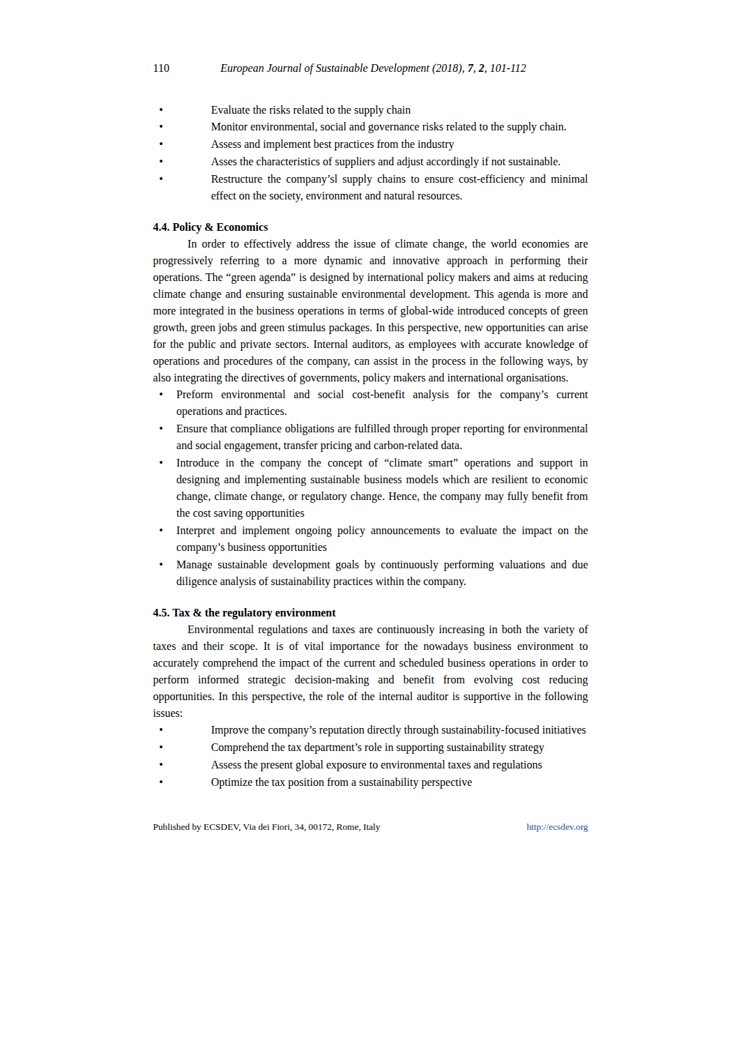110
European Journal of Sustainable Development (2018), 7, 2, 101-112
Evaluate the risks related to the supply chain
Monitor environmental, social and governance risks related to the supply chain.
Assess and implement best practices from the industry
Asses the characteristics of suppliers and adjust accordingly if not sustainable.
Restructure the company’sl supply chains to ensure cost-efficiency and minimal effect on the society, environment and natural resources.
4.4. Policy & Economics
In order to effectively address the issue of climate change, the world economies are progressively referring to a more dynamic and innovative approach in performing their operations. The “green agenda” is designed by international policy makers and aims at reducing climate change and ensuring sustainable environmental development. This agenda is more and more integrated in the business operations in terms of global-wide introduced concepts of green growth, green jobs and green stimulus packages. In this perspective, new opportunities can arise for the public and private sectors. Internal auditors, as employees with accurate knowledge of operations and procedures of the company, can assist in the process in the following ways, by also integrating the directives of governments, policy makers and international organisations.
Preform environmental and social cost-benefit analysis for the company’s current operations and practices.
Ensure that compliance obligations are fulfilled through proper reporting for environmental and social engagement, transfer pricing and carbon-related data.
Introduce in the company the concept of “climate smart” operations and support in designing and implementing sustainable business models which are resilient to economic change, climate change, or regulatory change. Hence, the company may fully benefit from the cost saving opportunities
Interpret and implement ongoing policy announcements to evaluate the impact on the company’s business opportunities
Manage sustainable development goals by continuously performing valuations and due diligence analysis of sustainability practices within the company.
4.5. Tax & the regulatory environment
Environmental regulations and taxes are continuously increasing in both the variety of taxes and their scope. It is of vital importance for the nowadays business environment to accurately comprehend the impact of the current and scheduled business operations in order to perform informed strategic decision-making and benefit from evolving cost reducing opportunities. In this perspective, the role of the internal auditor is supportive in the following issues:
Improve the company’s reputation directly through sustainability-focused initiatives
Comprehend the tax department’s role in supporting sustainability strategy
Assess the present global exposure to environmental taxes and regulations
Optimize the tax position from a sustainability perspective
Published by ECSDEV, Via dei Fiori, 34, 00172, Rome, Italy
http://ecsdev.org